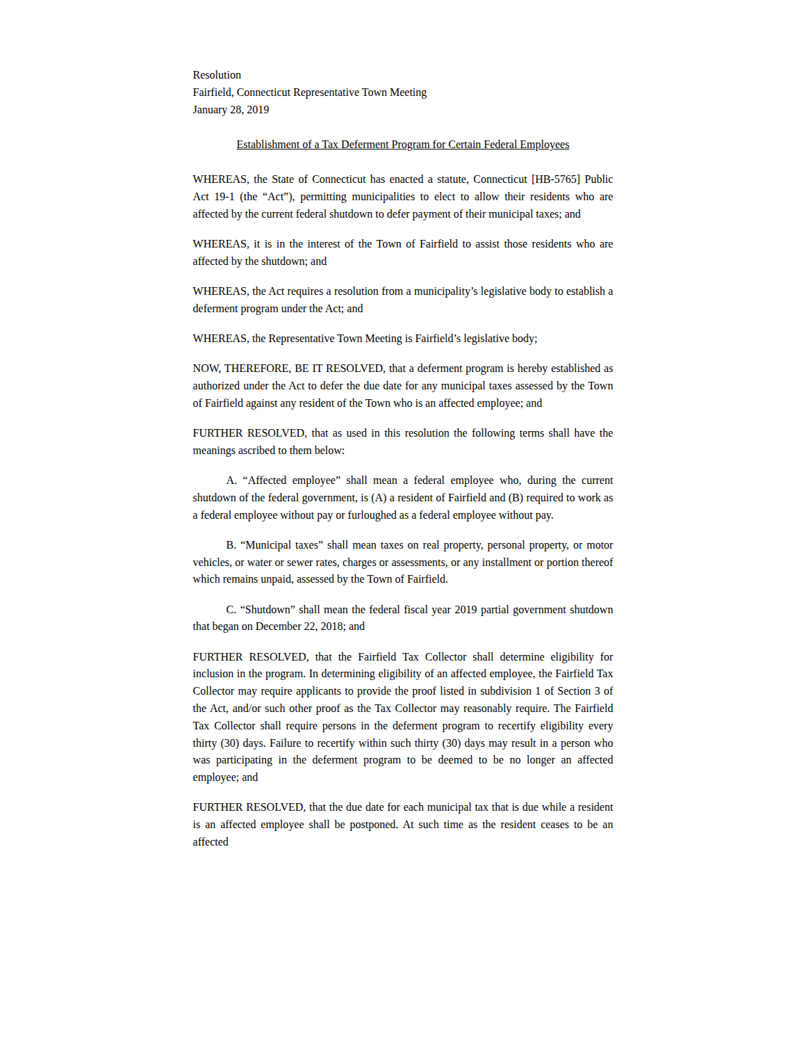Resolution
Fairfield, Connecticut Representative Town Meeting
January 28, 2019
Establishment of a Tax Deferment Program for Certain Federal Employees
WHEREAS, the State of Connecticut has enacted a statute, Connecticut [HB-5765] Public Act 19-1 (the “Act”), permitting municipalities to elect to allow their residents who are affected by the current federal shutdown to defer payment of their municipal taxes; and
WHEREAS, it is in the interest of the Town of Fairfield to assist those residents who are affected by the shutdown; and
WHEREAS, the Act requires a resolution from a municipality’s legislative body to establish a deferment program under the Act; and
WHEREAS, the Representative Town Meeting is Fairfield’s legislative body;
NOW, THEREFORE, BE IT RESOLVED, that a deferment program is hereby established as authorized under the Act to defer the due date for any municipal taxes assessed by the Town of Fairfield against any resident of the Town who is an affected employee; and
FURTHER RESOLVED, that as used in this resolution the following terms shall have the meanings ascribed to them below:
A. “Affected employee” shall mean a federal employee who, during the current shutdown of the federal government, is (A) a resident of Fairfield and (B) required to work as a federal employee without pay or furloughed as a federal employee without pay.
B. “Municipal taxes” shall mean taxes on real property, personal property, or motor vehicles, or water or sewer rates, charges or assessments, or any installment or portion thereof which remains unpaid, assessed by the Town of Fairfield.
C. “Shutdown” shall mean the federal fiscal year 2019 partial government shutdown that began on December 22, 2018; and
FURTHER RESOLVED, that the Fairfield Tax Collector shall determine eligibility for inclusion in the program. In determining eligibility of an affected employee, the Fairfield Tax Collector may require applicants to provide the proof listed in subdivision 1 of Section 3 of the Act, and/or such other proof as the Tax Collector may reasonably require. The Fairfield Tax Collector shall require persons in the deferment program to recertify eligibility every thirty (30) days. Failure to recertify within such thirty (30) days may result in a person who was participating in the deferment program to be deemed to be no longer an affected employee; and
FURTHER RESOLVED, that the due date for each municipal tax that is due while a resident is an affected employee shall be postponed. At such time as the resident ceases to be an affected